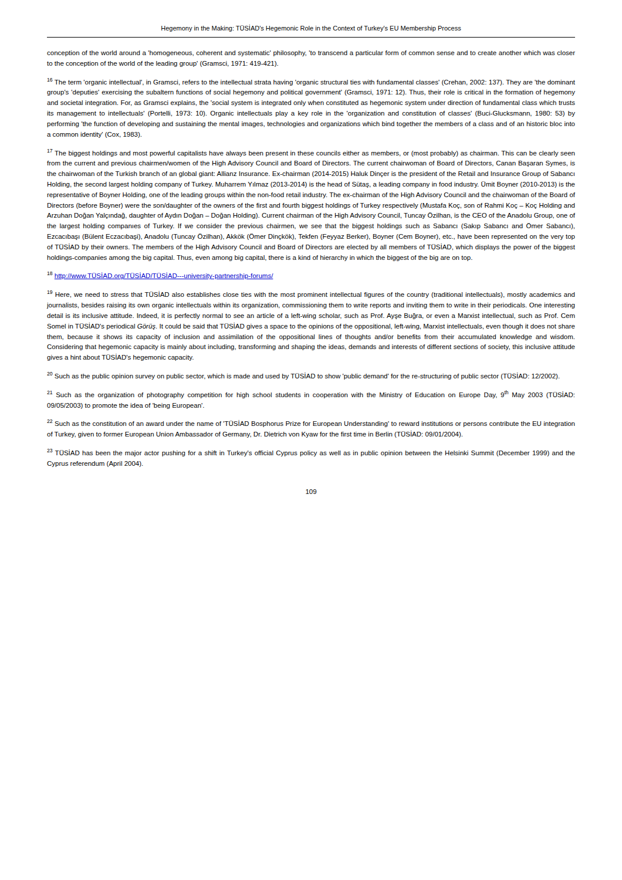Hegemony in the Making: TÜSİAD's Hegemonic Role in the Context of Turkey's EU Membership Process
conception of the world around a 'homogeneous, coherent and systematic' philosophy, 'to transcend a particular form of common sense and to create another which was closer to the conception of the world of the leading group' (Gramsci, 1971: 419-421).
16 The term 'organic intellectual', in Gramsci, refers to the intellectual strata having 'organic structural ties with fundamental classes' (Crehan, 2002: 137). They are 'the dominant group's 'deputies' exercising the subaltern functions of social hegemony and political government' (Gramsci, 1971: 12). Thus, their role is critical in the formation of hegemony and societal integration. For, as Gramsci explains, the 'social system is integrated only when constituted as hegemonic system under direction of fundamental class which trusts its management to intellectuals' (Portelli, 1973: 10). Organic intellectuals play a key role in the 'organization and constitution of classes' (Buci-Glucksmann, 1980: 53) by performing 'the function of developing and sustaining the mental images, technologies and organizations which bind together the members of a class and of an historic bloc into a common identity' (Cox, 1983).
17 The biggest holdings and most powerful capitalists have always been present in these councils either as members, or (most probably) as chairman. This can be clearly seen from the current and previous chairmen/women of the High Advisory Council and Board of Directors. The current chairwoman of Board of Directors, Canan Başaran Symes, is the chairwoman of the Turkish branch of an global giant: Allianz Insurance. Ex-chairman (2014-2015) Haluk Dinçer is the president of the Retail and Insurance Group of Sabancı Holding, the second largest holding company of Turkey. Muharrem Yılmaz (2013-2014) is the head of Sütaş, a leading company in food industry. Ümit Boyner (2010-2013) is the representative of Boyner Holding, one of the leading groups within the non-food retail industry. The ex-chairman of the High Advisory Council and the chairwoman of the Board of Directors (before Boyner) were the son/daughter of the owners of the first and fourth biggest holdings of Turkey respectively (Mustafa Koç, son of Rahmi Koç – Koç Holding and Arzuhan Doğan Yalçındağ, daughter of Aydın Doğan – Doğan Holding). Current chairman of the High Advisory Council, Tuncay Özilhan, is the CEO of the Anadolu Group, one of the largest holding companıes of Turkey. If we consider the previous chairmen, we see that the biggest holdings such as Sabancı (Sakıp Sabancı and Ömer Sabancı), Ezcacıbaşı (Bülent Eczacıbaşi), Anadolu (Tuncay Özilhan), Akkök (Ömer Dinçkök), Tekfen (Feyyaz Berker), Boyner (Cem Boyner), etc., have been represented on the very top of TÜSİAD by their owners. The members of the High Advisory Council and Board of Directors are elected by all members of TÜSİAD, which displays the power of the biggest holdings-companies among the big capital. Thus, even among big capital, there is a kind of hierarchy in which the biggest of the big are on top.
18 http://www.TÜSİAD.org/TÜSİAD/TÜSİAD---university-partnership-forums/
19 Here, we need to stress that TÜSİAD also establishes close ties with the most prominent intellectual figures of the country (traditional intellectuals), mostly academics and journalists, besides raising its own organic intellectuals within its organization, commissioning them to write reports and inviting them to write in their periodicals. One interesting detail is its inclusive attitude. Indeed, it is perfectly normal to see an article of a left-wing scholar, such as Prof. Ayşe Buğra, or even a Marxist intellectual, such as Prof. Cem Somel in TÜSİAD's periodical Görüş. It could be said that TÜSİAD gives a space to the opinions of the oppositional, left-wing, Marxist intellectuals, even though it does not share them, because it shows its capacity of inclusion and assimilation of the oppositional lines of thoughts and/or benefits from their accumulated knowledge and wisdom. Considering that hegemonic capacity is mainly about including, transforming and shaping the ideas, demands and interests of different sections of society, this inclusive attitude gives a hint about TÜSİAD's hegemonic capacity.
20 Such as the public opinion survey on public sector, which is made and used by TÜSİAD to show 'public demand' for the re-structuring of public sector (TÜSİAD: 12/2002).
21 Such as the organization of photography competition for high school students in cooperation with the Ministry of Education on Europe Day, 9th May 2003 (TÜSİAD: 09/05/2003) to promote the idea of 'being European'.
22 Such as the constitution of an award under the name of 'TÜSİAD Bosphorus Prize for European Understanding' to reward institutions or persons contribute the EU integration of Turkey, given to former European Union Ambassador of Germany, Dr. Dietrich von Kyaw for the first time in Berlin (TÜSİAD: 09/01/2004).
23 TÜSİAD has been the major actor pushing for a shift in Turkey's official Cyprus policy as well as in public opinion between the Helsinki Summit (December 1999) and the Cyprus referendum (April 2004).
109